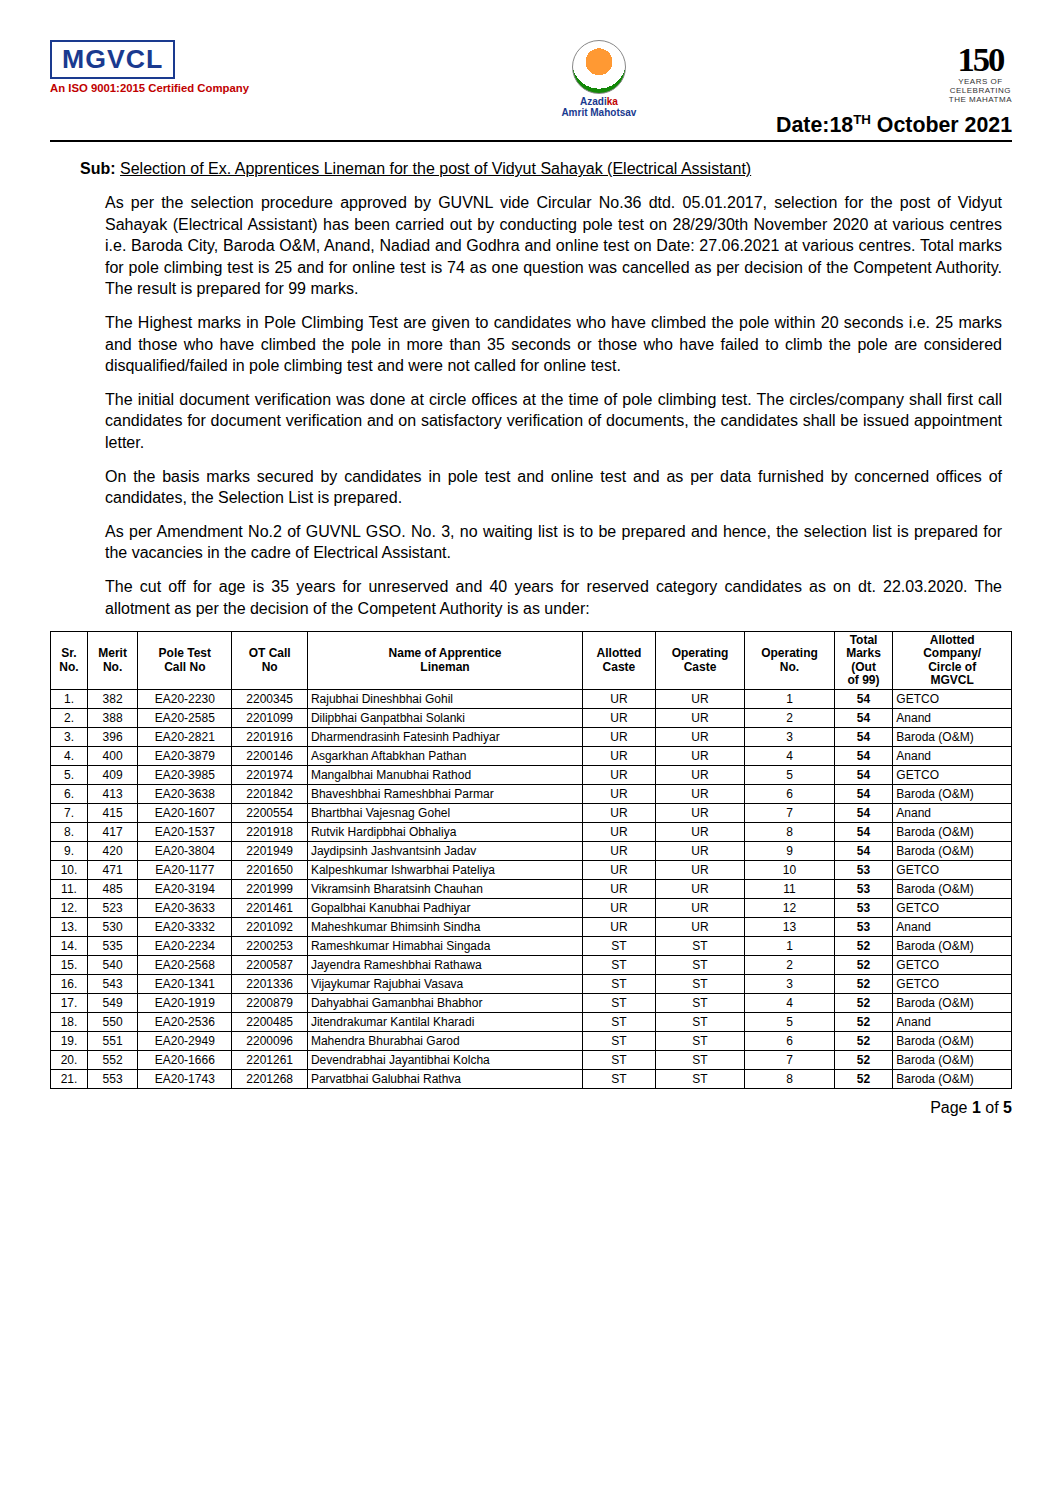MGVCL
An ISO 9001:2015 Certified Company
Azadika
Amrit Mahotsav
150
YEARS OF
CELEBRATING
THE MAHATMA
Date:18TH October 2021
Sub: Selection of Ex. Apprentices Lineman for the post of Vidyut Sahayak (Electrical Assistant)
As per the selection procedure approved by GUVNL vide Circular No.36 dtd. 05.01.2017, selection for the post of Vidyut Sahayak (Electrical Assistant) has been carried out by conducting pole test on 28/29/30th November 2020 at various centres i.e. Baroda City, Baroda O&M, Anand, Nadiad and Godhra and online test on Date: 27.06.2021 at various centres. Total marks for pole climbing test is 25 and for online test is 74 as one question was cancelled as per decision of the Competent Authority. The result is prepared for 99 marks.
The Highest marks in Pole Climbing Test are given to candidates who have climbed the pole within 20 seconds i.e. 25 marks and those who have climbed the pole in more than 35 seconds or those who have failed to climb the pole are considered disqualified/failed in pole climbing test and were not called for online test.
The initial document verification was done at circle offices at the time of pole climbing test. The circles/company shall first call candidates for document verification and on satisfactory verification of documents, the candidates shall be issued appointment letter.
On the basis marks secured by candidates in pole test and online test and as per data furnished by concerned offices of candidates, the Selection List is prepared.
As per Amendment No.2 of GUVNL GSO. No. 3, no waiting list is to be prepared and hence, the selection list is prepared for the vacancies in the cadre of Electrical Assistant.
The cut off for age is 35 years for unreserved and 40 years for reserved category candidates as on dt. 22.03.2020. The allotment as per the decision of the Competent Authority is as under:
| Sr. No. | Merit No. | Pole Test Call No | OT Call No | Name of Apprentice Lineman | Allotted Caste | Operating Caste | Operating No. | Total Marks (Out of 99) | Allotted Company/ Circle of MGVCL |
| --- | --- | --- | --- | --- | --- | --- | --- | --- | --- |
| 1. | 382 | EA20-2230 | 2200345 | Rajubhai Dineshbhai Gohil | UR | UR | 1 | 54 | GETCO |
| 2. | 388 | EA20-2585 | 2201099 | Dilipbhai Ganpatbhai Solanki | UR | UR | 2 | 54 | Anand |
| 3. | 396 | EA20-2821 | 2201916 | Dharmendrasinh Fatesinh Padhiyar | UR | UR | 3 | 54 | Baroda (O&M) |
| 4. | 400 | EA20-3879 | 2200146 | Asgarkhan Aftabkhan Pathan | UR | UR | 4 | 54 | Anand |
| 5. | 409 | EA20-3985 | 2201974 | Mangalbhai Manubhai Rathod | UR | UR | 5 | 54 | GETCO |
| 6. | 413 | EA20-3638 | 2201842 | Bhaveshbhai Rameshbhai Parmar | UR | UR | 6 | 54 | Baroda (O&M) |
| 7. | 415 | EA20-1607 | 2200554 | Bhartbhai Vajesnag Gohel | UR | UR | 7 | 54 | Anand |
| 8. | 417 | EA20-1537 | 2201918 | Rutvik Hardipbhai Obhaliya | UR | UR | 8 | 54 | Baroda (O&M) |
| 9. | 420 | EA20-3804 | 2201949 | Jaydipsinh Jashvantsinh Jadav | UR | UR | 9 | 54 | Baroda (O&M) |
| 10. | 471 | EA20-1177 | 2201650 | Kalpeshkumar Ishwarbhai Pateliya | UR | UR | 10 | 53 | GETCO |
| 11. | 485 | EA20-3194 | 2201999 | Vikramsinh Bharatsinh Chauhan | UR | UR | 11 | 53 | Baroda (O&M) |
| 12. | 523 | EA20-3633 | 2201461 | Gopalbhai Kanubhai Padhiyar | UR | UR | 12 | 53 | GETCO |
| 13. | 530 | EA20-3332 | 2201092 | Maheshkumar Bhimsinh Sindha | UR | UR | 13 | 53 | Anand |
| 14. | 535 | EA20-2234 | 2200253 | Rameshkumar Himabhai Singada | ST | ST | 1 | 52 | Baroda (O&M) |
| 15. | 540 | EA20-2568 | 2200587 | Jayendra Rameshbhai Rathawa | ST | ST | 2 | 52 | GETCO |
| 16. | 543 | EA20-1341 | 2201336 | Vijaykumar Rajubhai Vasava | ST | ST | 3 | 52 | GETCO |
| 17. | 549 | EA20-1919 | 2200879 | Dahyabhai Gamanbhai Bhabhor | ST | ST | 4 | 52 | Baroda (O&M) |
| 18. | 550 | EA20-2536 | 2200485 | Jitendrakumar Kantilal Kharadi | ST | ST | 5 | 52 | Anand |
| 19. | 551 | EA20-2949 | 2200096 | Mahendra Bhurabhai Garod | ST | ST | 6 | 52 | Baroda (O&M) |
| 20. | 552 | EA20-1666 | 2201261 | Devendrabhai Jayantibhai Kolcha | ST | ST | 7 | 52 | Baroda (O&M) |
| 21. | 553 | EA20-1743 | 2201268 | Parvatbhai Galubhai Rathva | ST | ST | 8 | 52 | Baroda (O&M) |
Page 1 of 5